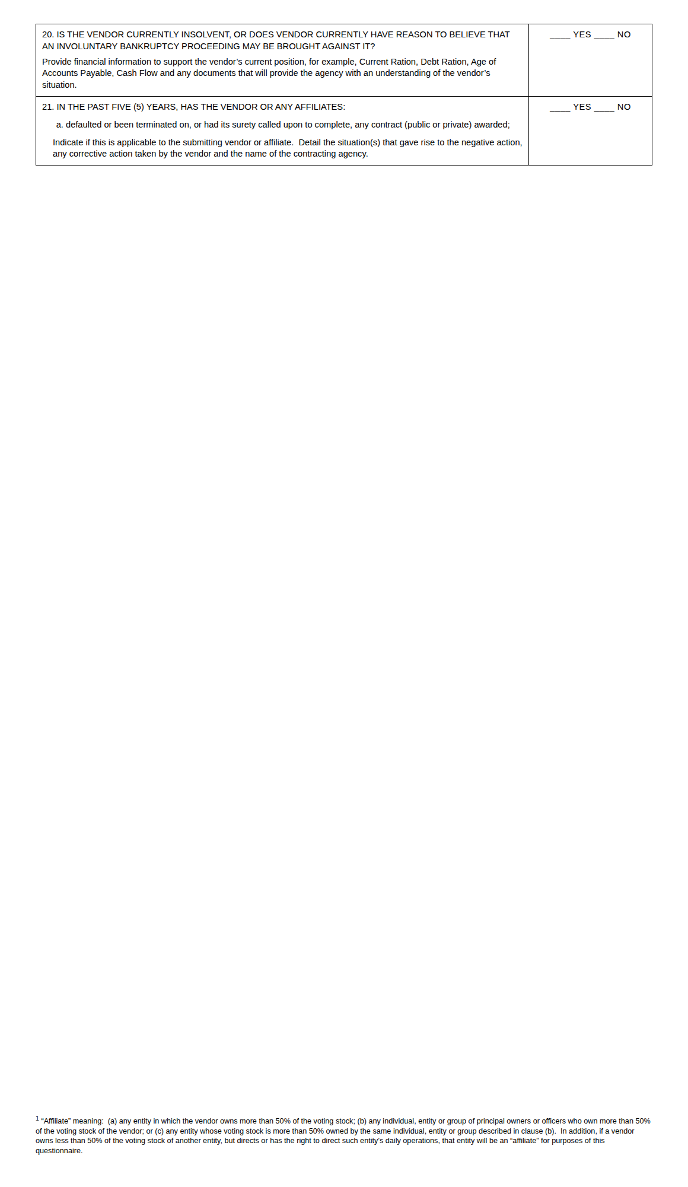| 20. IS THE VENDOR CURRENTLY INSOLVENT, OR DOES VENDOR CURRENTLY HAVE REASON TO BELIEVE THAT AN INVOLUNTARY BANKRUPTCY PROCEEDING MAY BE BROUGHT AGAINST IT? Provide financial information to support the vendor’s current position, for example, Current Ration, Debt Ration, Age of Accounts Payable, Cash Flow and any documents that will provide the agency with an understanding of the vendor’s situation. | ____ YES ____ NO |
| 21. IN THE PAST FIVE (5) YEARS, HAS THE VENDOR OR ANY AFFILIATES: defaulted or been terminated on, or had its surety called upon to complete, any contract (public or private) awarded; Indicate if this is applicable to the submitting vendor or affiliate. Detail the situation(s) that gave rise to the negative action, any corrective action taken by the vendor and the name of the contracting agency. | ____ YES ____ NO |
1 “Affiliate” meaning: (a) any entity in which the vendor owns more than 50% of the voting stock; (b) any individual, entity or group of principal owners or officers who own more than 50% of the voting stock of the vendor; or (c) any entity whose voting stock is more than 50% owned by the same individual, entity or group described in clause (b). In addition, if a vendor owns less than 50% of the voting stock of another entity, but directs or has the right to direct such entity’s daily operations, that entity will be an “affiliate” for purposes of this questionnaire.